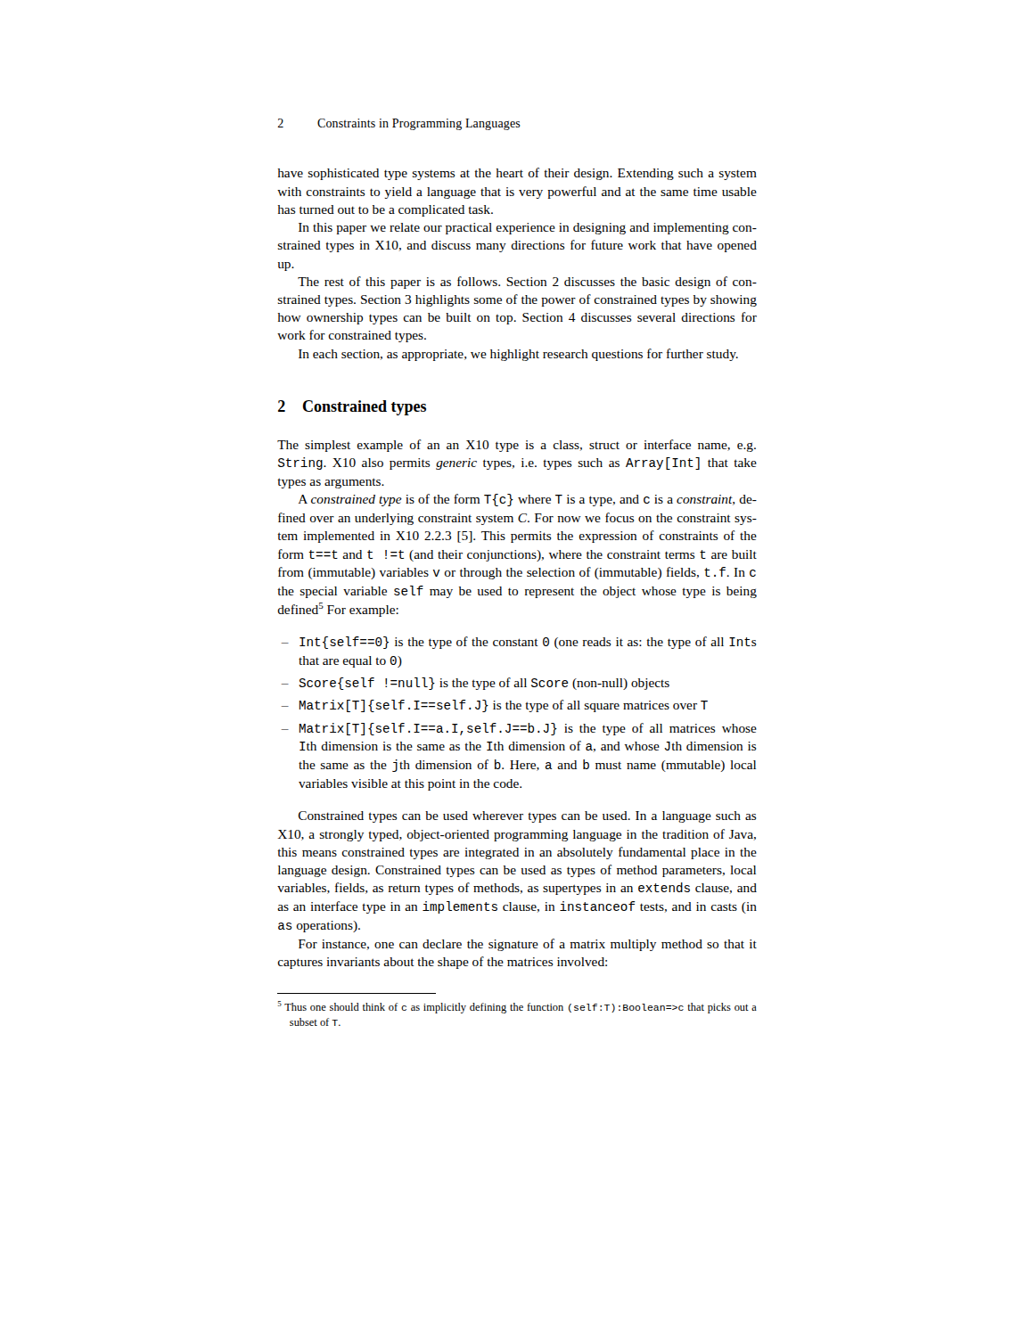2 Constraints in Programming Languages
have sophisticated type systems at the heart of their design. Extending such a system with constraints to yield a language that is very powerful and at the same time usable has turned out to be a complicated task.
In this paper we relate our practical experience in designing and implementing constrained types in X10, and discuss many directions for future work that have opened up.
The rest of this paper is as follows. Section 2 discusses the basic design of constrained types. Section 3 highlights some of the power of constrained types by showing how ownership types can be built on top. Section 4 discusses several directions for work for constrained types.
In each section, as appropriate, we highlight research questions for further study.
2 Constrained types
The simplest example of an an X10 type is a class, struct or interface name, e.g. String. X10 also permits generic types, i.e. types such as Array[Int] that take types as arguments.
A constrained type is of the form T{c} where T is a type, and c is a constraint, defined over an underlying constraint system C. For now we focus on the constraint system implemented in X10 2.2.3 [5]. This permits the expression of constraints of the form t==t and t !=t (and their conjunctions), where the constraint terms t are built from (immutable) variables v or through the selection of (immutable) fields, t.f. In c the special variable self may be used to represent the object whose type is being defined5 For example:
Int{self==0} is the type of the constant 0 (one reads it as: the type of all Ints that are equal to 0)
Score{self !=null} is the type of all Score (non-null) objects
Matrix[T]{self.I==self.J} is the type of all square matrices over T
Matrix[T]{self.I==a.I,self.J==b.J} is the type of all matrices whose Ith dimension is the same as the Ith dimension of a, and whose Jth dimension is the same as the jth dimension of b. Here, a and b must name (mmutable) local variables visible at this point in the code.
Constrained types can be used wherever types can be used. In a language such as X10, a strongly typed, object-oriented programming language in the tradition of Java, this means constrained types are integrated in an absolutely fundamental place in the language design. Constrained types can be used as types of method parameters, local variables, fields, as return types of methods, as supertypes in an extends clause, and as an interface type in an implements clause, in instanceof tests, and in casts (in as operations).
For instance, one can declare the signature of a matrix multiply method so that it captures invariants about the shape of the matrices involved:
5 Thus one should think of c as implicitly defining the function (self:T):Boolean=>c that picks out a subset of T.